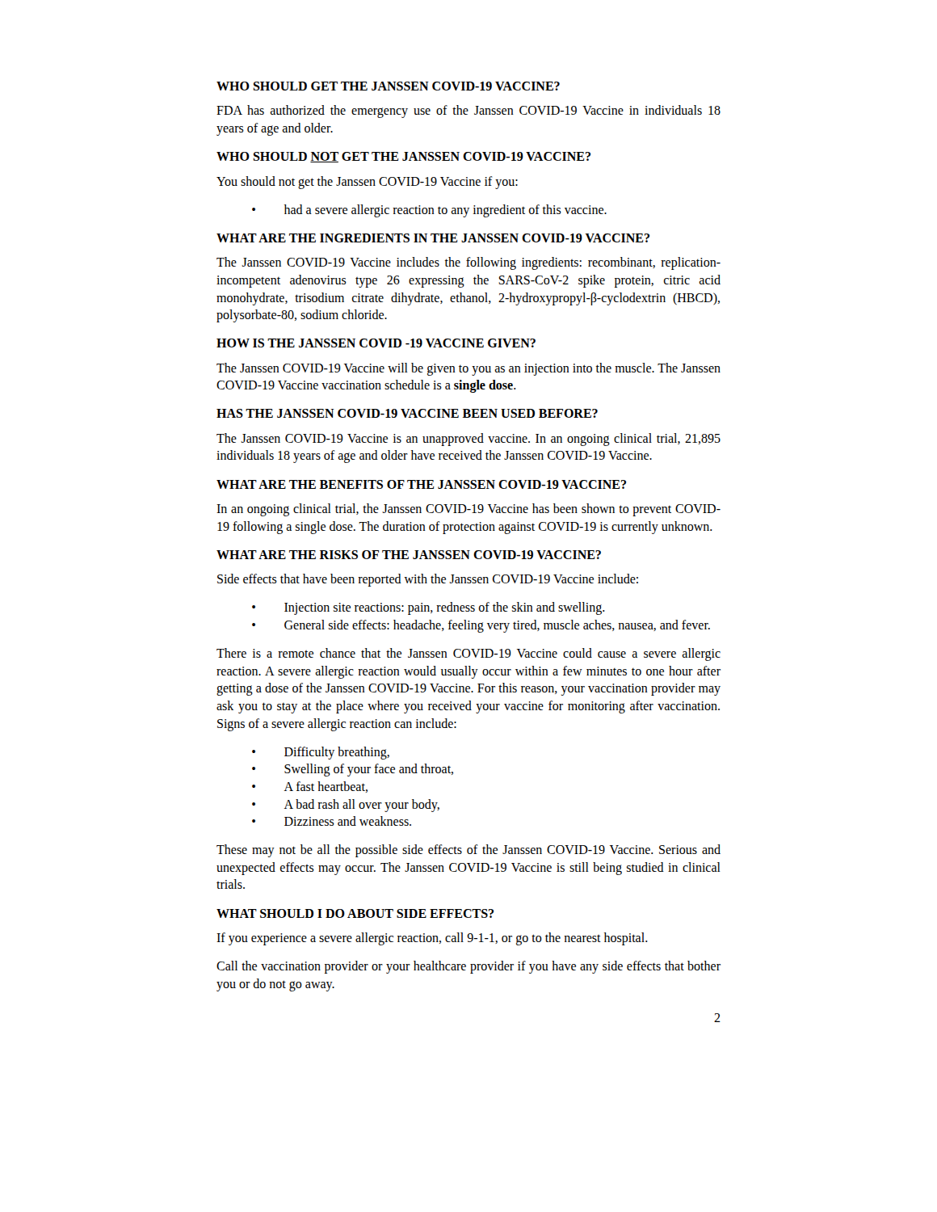Who should get the Janssen COVID-19 Vaccine?
FDA has authorized the emergency use of the Janssen COVID-19 Vaccine in individuals 18 years of age and older.
Who should not get the Janssen COVID-19 Vaccine?
You should not get the Janssen COVID-19 Vaccine if you:
had a severe allergic reaction to any ingredient of this vaccine.
What are the ingredients in the Janssen COVID-19 Vaccine?
The Janssen COVID-19 Vaccine includes the following ingredients: recombinant, replication-incompetent adenovirus type 26 expressing the SARS-CoV-2 spike protein, citric acid monohydrate, trisodium citrate dihydrate, ethanol, 2-hydroxypropyl-β-cyclodextrin (HBCD), polysorbate-80, sodium chloride.
How is the Janssen COVID -19 Vaccine given?
The Janssen COVID-19 Vaccine will be given to you as an injection into the muscle. The Janssen COVID-19 Vaccine vaccination schedule is a single dose.
Has the Janssen COVID-19 Vaccine been used before?
The Janssen COVID-19 Vaccine is an unapproved vaccine. In an ongoing clinical trial, 21,895 individuals 18 years of age and older have received the Janssen COVID-19 Vaccine.
What are the benefits of the Janssen COVID-19 Vaccine?
In an ongoing clinical trial, the Janssen COVID-19 Vaccine has been shown to prevent COVID-19 following a single dose. The duration of protection against COVID-19 is currently unknown.
What are the risks of the Janssen COVID-19 Vaccine?
Side effects that have been reported with the Janssen COVID-19 Vaccine include:
Injection site reactions: pain, redness of the skin and swelling.
General side effects: headache, feeling very tired, muscle aches, nausea, and fever.
There is a remote chance that the Janssen COVID-19 Vaccine could cause a severe allergic reaction. A severe allergic reaction would usually occur within a few minutes to one hour after getting a dose of the Janssen COVID-19 Vaccine. For this reason, your vaccination provider may ask you to stay at the place where you received your vaccine for monitoring after vaccination. Signs of a severe allergic reaction can include:
Difficulty breathing,
Swelling of your face and throat,
A fast heartbeat,
A bad rash all over your body,
Dizziness and weakness.
These may not be all the possible side effects of the Janssen COVID-19 Vaccine. Serious and unexpected effects may occur. The Janssen COVID-19 Vaccine is still being studied in clinical trials.
What should I do about side effects?
If you experience a severe allergic reaction, call 9-1-1, or go to the nearest hospital.
Call the vaccination provider or your healthcare provider if you have any side effects that bother you or do not go away.
2